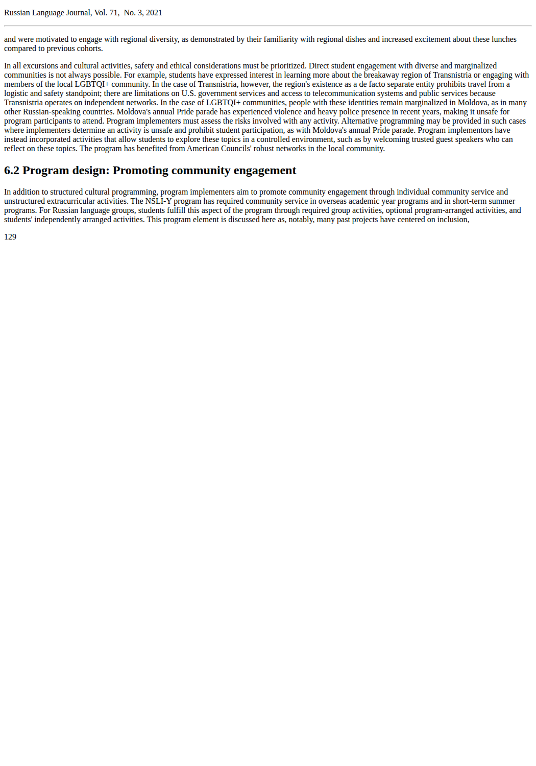Russian Language Journal, Vol. 71, No. 3, 2021
and were motivated to engage with regional diversity, as demonstrated by their familiarity with regional dishes and increased excitement about these lunches compared to previous cohorts.
In all excursions and cultural activities, safety and ethical considerations must be prioritized. Direct student engagement with diverse and marginalized communities is not always possible. For example, students have expressed interest in learning more about the breakaway region of Transnistria or engaging with members of the local LGBTQI+ community. In the case of Transnistria, however, the region's existence as a de facto separate entity prohibits travel from a logistic and safety standpoint; there are limitations on U.S. government services and access to telecommunication systems and public services because Transnistria operates on independent networks. In the case of LGBTQI+ communities, people with these identities remain marginalized in Moldova, as in many other Russian-speaking countries. Moldova's annual Pride parade has experienced violence and heavy police presence in recent years, making it unsafe for program participants to attend. Program implementers must assess the risks involved with any activity. Alternative programming may be provided in such cases where implementers determine an activity is unsafe and prohibit student participation, as with Moldova's annual Pride parade. Program implementors have instead incorporated activities that allow students to explore these topics in a controlled environment, such as by welcoming trusted guest speakers who can reflect on these topics. The program has benefited from American Councils' robust networks in the local community.
6.2 Program design: Promoting community engagement
In addition to structured cultural programming, program implementers aim to promote community engagement through individual community service and unstructured extracurricular activities. The NSLI-Y program has required community service in overseas academic year programs and in short-term summer programs. For Russian language groups, students fulfill this aspect of the program through required group activities, optional program-arranged activities, and students' independently arranged activities. This program element is discussed here as, notably, many past projects have centered on inclusion,
129